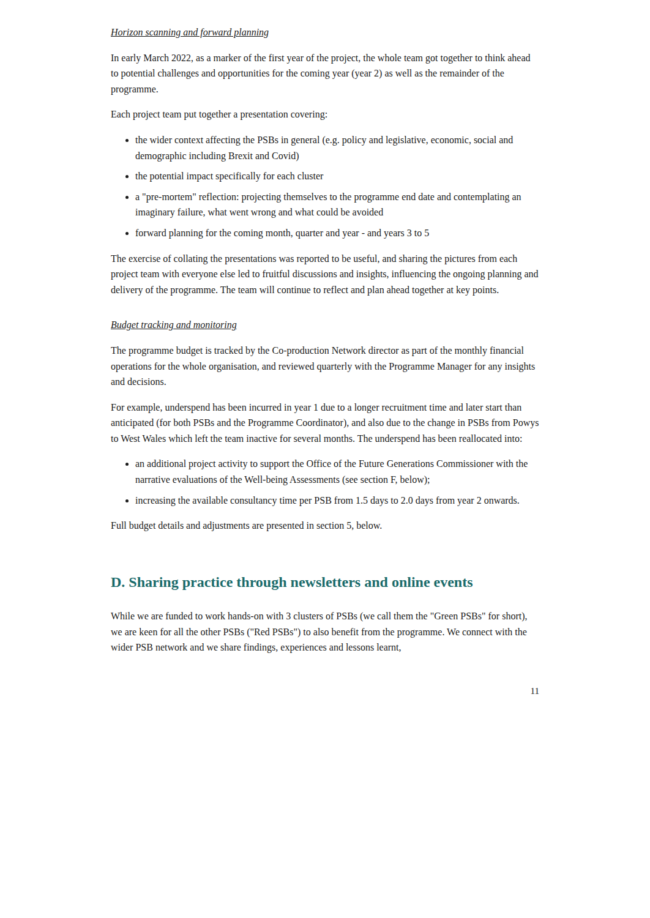Horizon scanning and forward planning
In early March 2022, as a marker of the first year of the project, the whole team got together to think ahead to potential challenges and opportunities for the coming year (year 2) as well as the remainder of the programme.
Each project team put together a presentation covering:
the wider context affecting the PSBs in general (e.g. policy and legislative, economic, social and demographic including Brexit and Covid)
the potential impact specifically for each cluster
a "pre-mortem" reflection: projecting themselves to the programme end date and contemplating an imaginary failure, what went wrong and what could be avoided
forward planning for the coming month, quarter and year - and years 3 to 5
The exercise of collating the presentations was reported to be useful, and sharing the pictures from each project team with everyone else led to fruitful discussions and insights, influencing the ongoing planning and delivery of the programme. The team will continue to reflect and plan ahead together at key points.
Budget tracking and monitoring
The programme budget is tracked by the Co-production Network director as part of the monthly financial operations for the whole organisation, and reviewed quarterly with the Programme Manager for any insights and decisions.
For example, underspend has been incurred in year 1 due to a longer recruitment time and later start than anticipated (for both PSBs and the Programme Coordinator), and also due to the change in PSBs from Powys to West Wales which left the team inactive for several months. The underspend has been reallocated into:
an additional project activity to support the Office of the Future Generations Commissioner with the narrative evaluations of the Well-being Assessments (see section F, below);
increasing the available consultancy time per PSB from 1.5 days to 2.0 days from year 2 onwards.
Full budget details and adjustments are presented in section 5, below.
D. Sharing practice through newsletters and online events
While we are funded to work hands-on with 3 clusters of PSBs (we call them the "Green PSBs" for short), we are keen for all the other PSBs ("Red PSBs") to also benefit from the programme. We connect with the wider PSB network and we share findings, experiences and lessons learnt,
11